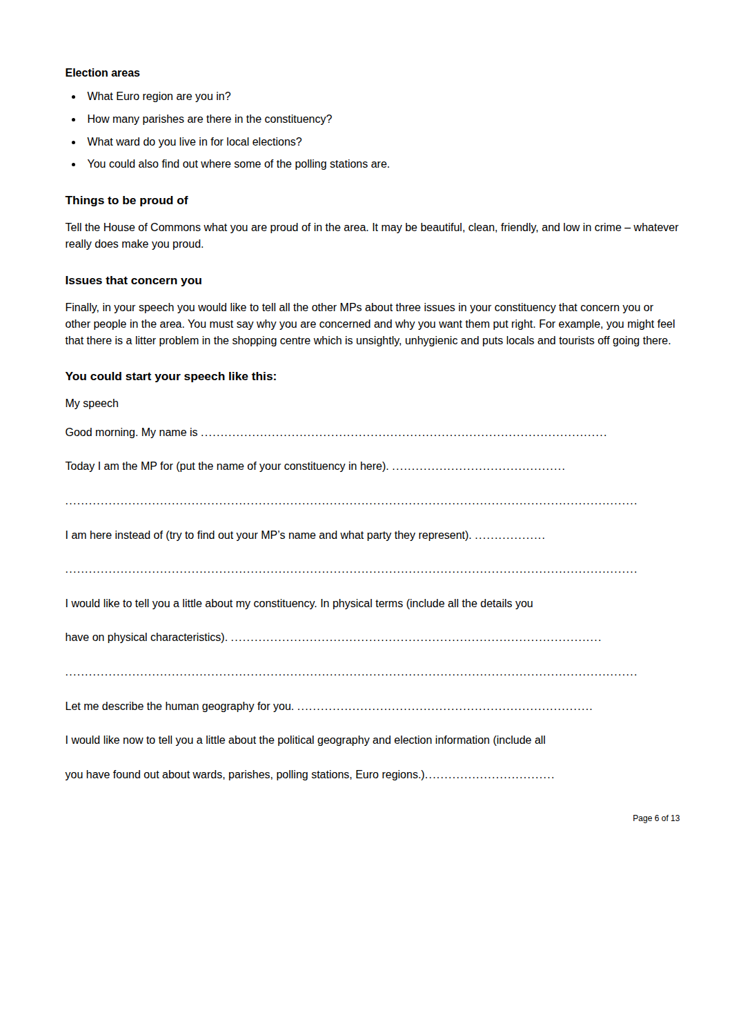Election areas
What Euro region are you in?
How many parishes are there in the constituency?
What ward do you live in for local elections?
You could also find out where some of the polling stations are.
Things to be proud of
Tell the House of Commons what you are proud of in the area. It may be beautiful, clean, friendly, and low in crime – whatever really does make you proud.
Issues that concern you
Finally, in your speech you would like to tell all the other MPs about three issues in your constituency that concern you or other people in the area. You must say why you are concerned and why you want them put right. For example, you might feel that there is a litter problem in the shopping centre which is unsightly, unhygienic and puts locals and tourists off going there.
You could start your speech like this:
My speech
Good morning. My name is .......................................................................................................
Today I am the MP for (put the name of your constituency in here). ............................................
.................................................................................................................................................
I am here instead of (try to find out your MP’s name and what party they represent). ..................
.................................................................................................................................................
I would like to tell you a little about my constituency. In physical terms (include all the details you
have on physical characteristics). ..............................................................................................
.................................................................................................................................................
Let me describe the human geography for you. ...........................................................................
I would like now to tell you a little about the political geography and election information (include all
you have found out about wards, parishes, polling stations, Euro regions.).................................
Page 6 of 13